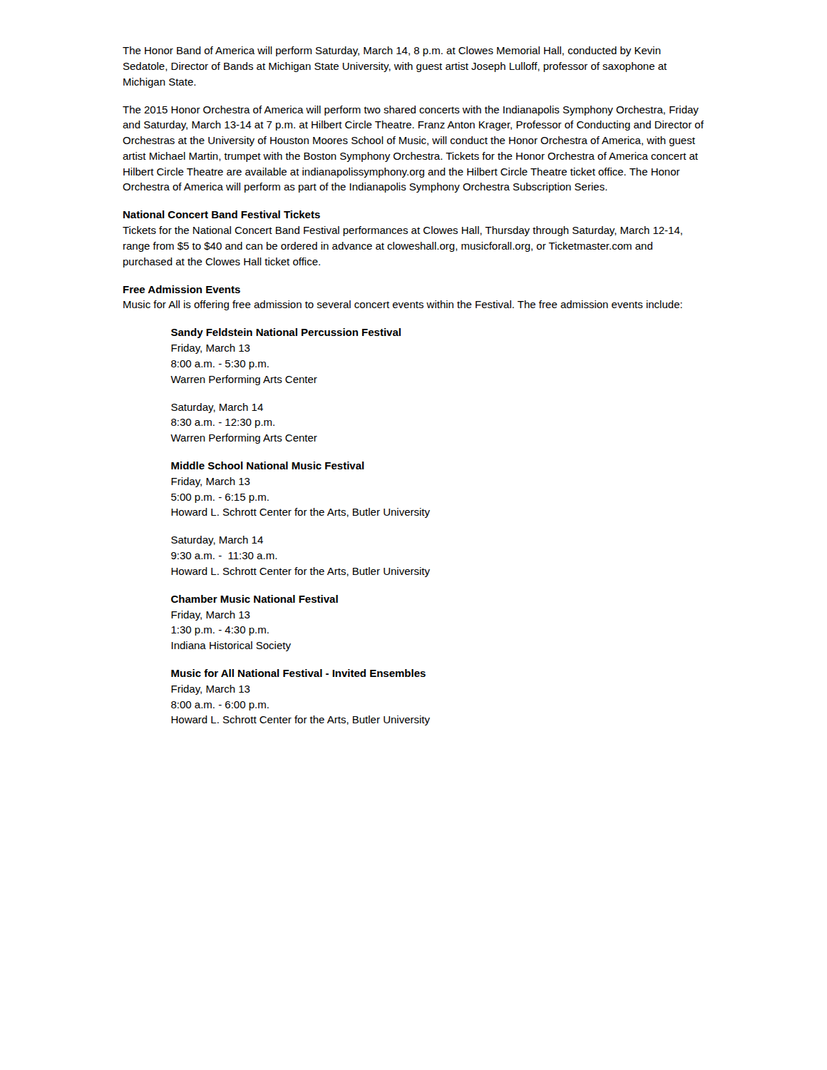The Honor Band of America will perform Saturday, March 14, 8 p.m. at Clowes Memorial Hall, conducted by Kevin Sedatole, Director of Bands at Michigan State University, with guest artist Joseph Lulloff, professor of saxophone at Michigan State.
The 2015 Honor Orchestra of America will perform two shared concerts with the Indianapolis Symphony Orchestra, Friday and Saturday, March 13-14 at 7 p.m. at Hilbert Circle Theatre. Franz Anton Krager, Professor of Conducting and Director of Orchestras at the University of Houston Moores School of Music, will conduct the Honor Orchestra of America, with guest artist Michael Martin, trumpet with the Boston Symphony Orchestra. Tickets for the Honor Orchestra of America concert at Hilbert Circle Theatre are available at indianapolissymphony.org and the Hilbert Circle Theatre ticket office. The Honor Orchestra of America will perform as part of the Indianapolis Symphony Orchestra Subscription Series.
National Concert Band Festival Tickets
Tickets for the National Concert Band Festival performances at Clowes Hall, Thursday through Saturday, March 12-14, range from $5 to $40 and can be ordered in advance at cloweshall.org, musicforall.org, or Ticketmaster.com and purchased at the Clowes Hall ticket office.
Free Admission Events
Music for All is offering free admission to several concert events within the Festival. The free admission events include:
Sandy Feldstein National Percussion Festival
Friday, March 13
8:00 a.m. - 5:30 p.m.
Warren Performing Arts Center
Saturday, March 14
8:30 a.m. - 12:30 p.m.
Warren Performing Arts Center
Middle School National Music Festival
Friday, March 13
5:00 p.m. - 6:15 p.m.
Howard L. Schrott Center for the Arts, Butler University
Saturday, March 14
9:30 a.m. - 11:30 a.m.
Howard L. Schrott Center for the Arts, Butler University
Chamber Music National Festival
Friday, March 13
1:30 p.m. - 4:30 p.m.
Indiana Historical Society
Music for All National Festival - Invited Ensembles
Friday, March 13
8:00 a.m. - 6:00 p.m.
Howard L. Schrott Center for the Arts, Butler University